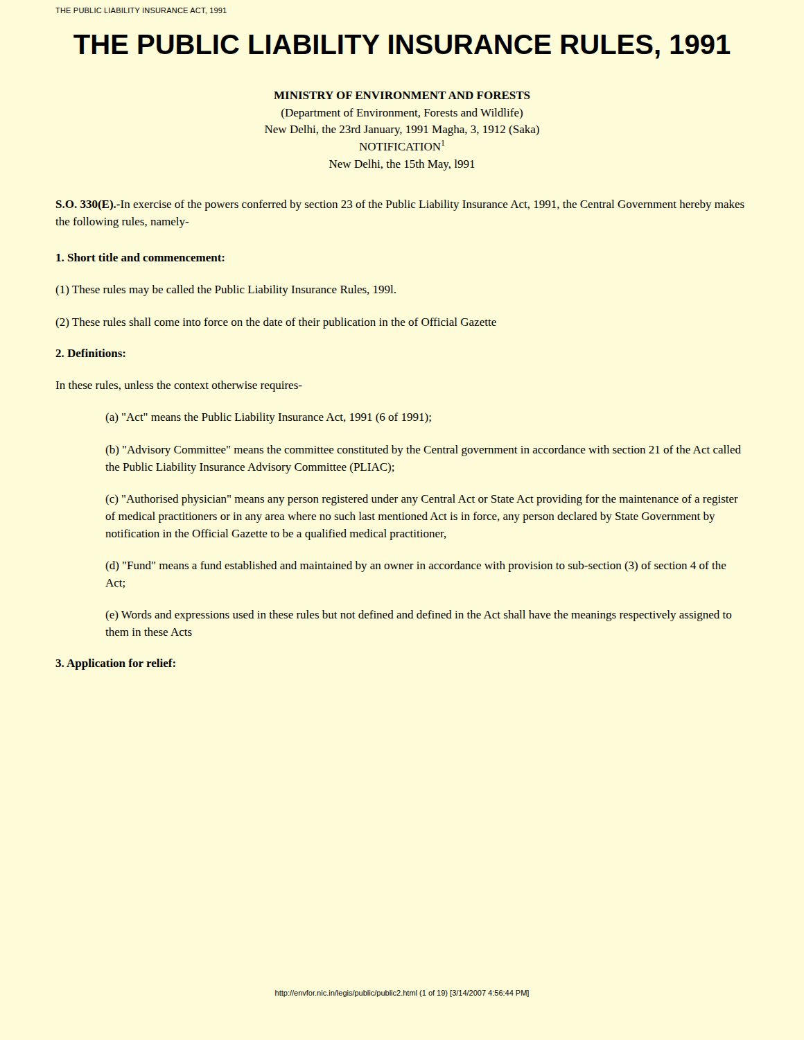THE PUBLIC LIABILITY INSURANCE ACT, 1991
THE PUBLIC LIABILITY INSURANCE RULES, 1991
MINISTRY OF ENVIRONMENT AND FORESTS
(Department of Environment, Forests and Wildlife)
New Delhi, the 23rd January, 1991 Magha, 3, 1912 (Saka)
NOTIFICATION1
New Delhi, the 15th May, l991
S.O. 330(E).-In exercise of the powers conferred by section 23 of the Public Liability Insurance Act, 1991, the Central Government hereby makes the following rules, namely-
1. Short title and commencement:
(1) These rules may be called the Public Liability Insurance Rules, 199l.
(2) These rules shall come into force on the date of their publication in the of Official Gazette
2. Definitions:
In these rules, unless the context otherwise requires-
(a) "Act" means the Public Liability Insurance Act, 1991 (6 of 1991);
(b) "Advisory Committee" means the committee constituted by the Central government in accordance with section 21 of the Act called the Public Liability Insurance Advisory Committee (PLIAC);
(c) "Authorised physician" means any person registered under any Central Act or State Act providing for the maintenance of a register of medical practitioners or in any area where no such last mentioned Act is in force, any person declared by State Government by notification in the Official Gazette to be a qualified medical practitioner,
(d) "Fund" means a fund established and maintained by an owner in accordance with provision to sub-section (3) of section 4 of the Act;
(e) Words and expressions used in these rules but not defined and defined in the Act shall have the meanings respectively assigned to them in these Acts
3. Application for relief:
http://envfor.nic.in/legis/public/public2.html (1 of 19) [3/14/2007 4:56:44 PM]